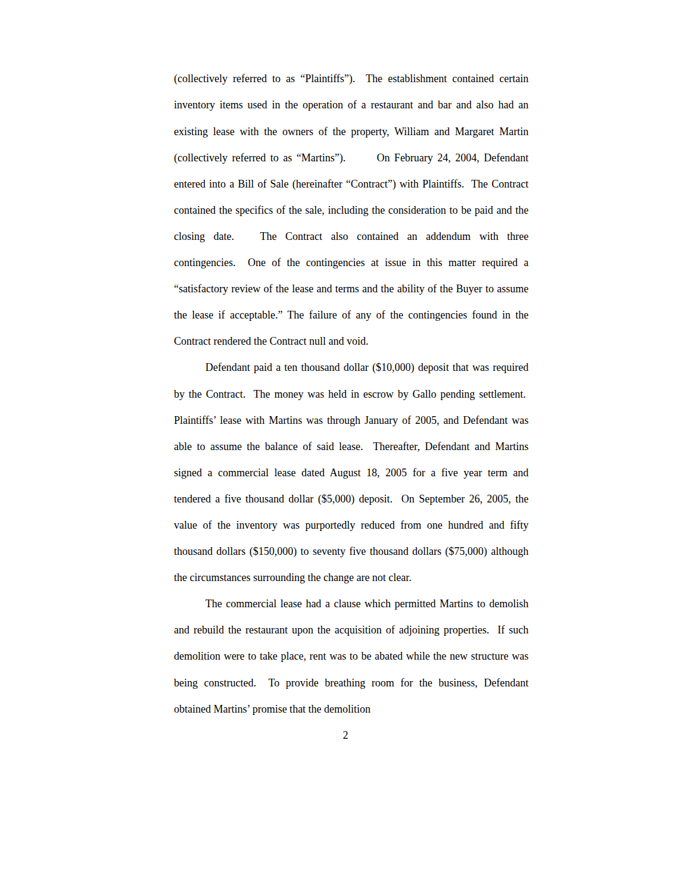(collectively referred to as “Plaintiffs”). The establishment contained certain inventory items used in the operation of a restaurant and bar and also had an existing lease with the owners of the property, William and Margaret Martin (collectively referred to as “Martins”). On February 24, 2004, Defendant entered into a Bill of Sale (hereinafter “Contract”) with Plaintiffs. The Contract contained the specifics of the sale, including the consideration to be paid and the closing date. The Contract also contained an addendum with three contingencies. One of the contingencies at issue in this matter required a “satisfactory review of the lease and terms and the ability of the Buyer to assume the lease if acceptable.” The failure of any of the contingencies found in the Contract rendered the Contract null and void.
Defendant paid a ten thousand dollar ($10,000) deposit that was required by the Contract. The money was held in escrow by Gallo pending settlement. Plaintiffs’ lease with Martins was through January of 2005, and Defendant was able to assume the balance of said lease. Thereafter, Defendant and Martins signed a commercial lease dated August 18, 2005 for a five year term and tendered a five thousand dollar ($5,000) deposit. On September 26, 2005, the value of the inventory was purportedly reduced from one hundred and fifty thousand dollars ($150,000) to seventy five thousand dollars ($75,000) although the circumstances surrounding the change are not clear.
The commercial lease had a clause which permitted Martins to demolish and rebuild the restaurant upon the acquisition of adjoining properties. If such demolition were to take place, rent was to be abated while the new structure was being constructed. To provide breathing room for the business, Defendant obtained Martins’ promise that the demolition
2